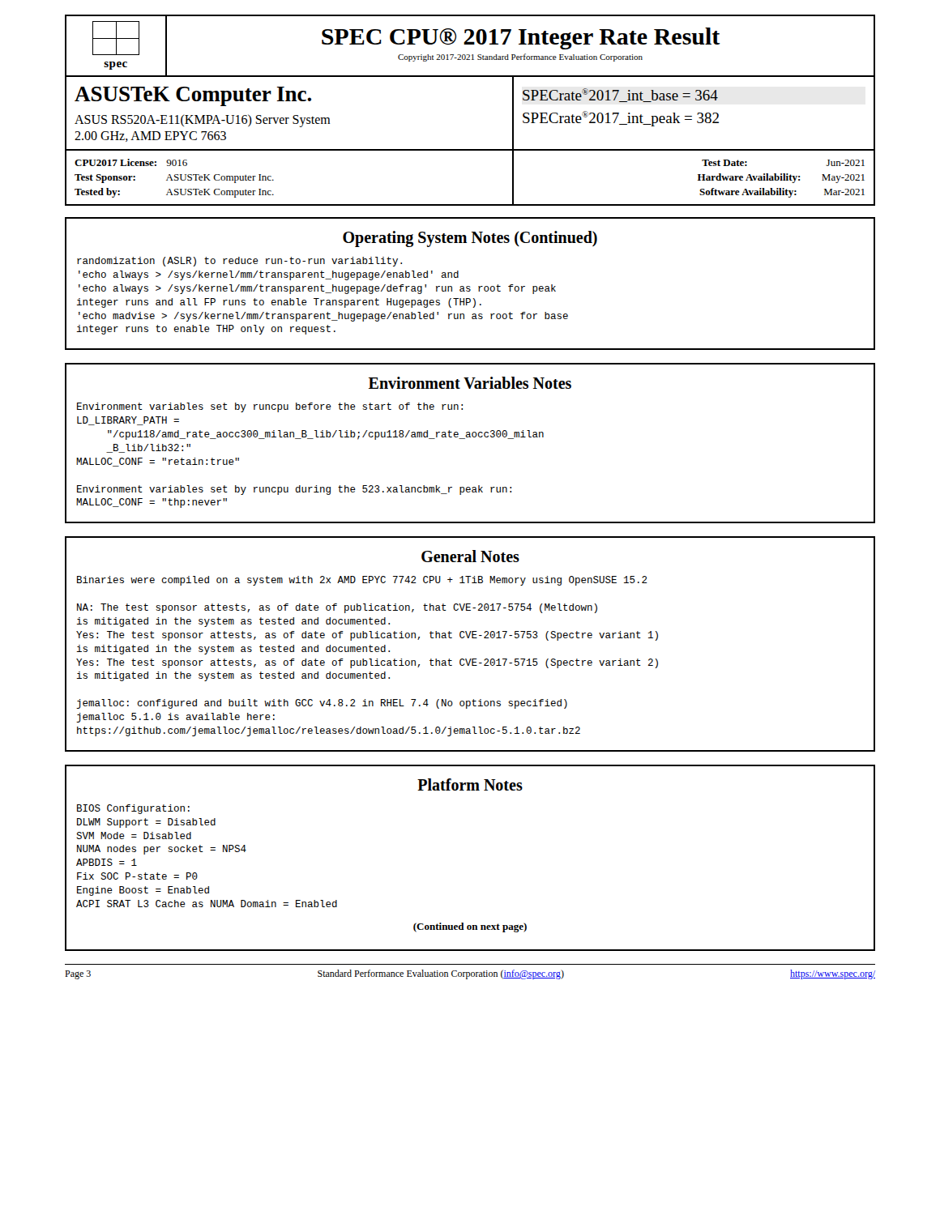spec
SPEC CPU® 2017 Integer Rate Result
Copyright 2017-2021 Standard Performance Evaluation Corporation
ASUSTeK Computer Inc.
ASUS RS520A-E11(KMPA-U16) Server System
2.00 GHz, AMD EPYC 7663
SPECrate®2017_int_base = 364
SPECrate®2017_int_peak = 382
CPU2017 License: 9016
Test Sponsor: ASUSTeK Computer Inc.
Tested by: ASUSTeK Computer Inc.
Test Date: Jun-2021
Hardware Availability: May-2021
Software Availability: Mar-2021
Operating System Notes (Continued)
randomization (ASLR) to reduce run-to-run variability.
'echo always > /sys/kernel/mm/transparent_hugepage/enabled' and
'echo always > /sys/kernel/mm/transparent_hugepage/defrag' run as root for peak
integer runs and all FP runs to enable Transparent Hugepages (THP).
'echo madvise > /sys/kernel/mm/transparent_hugepage/enabled' run as root for base
integer runs to enable THP only on request.
Environment Variables Notes
Environment variables set by runcpu before the start of the run:
LD_LIBRARY_PATH =
     "/cpu118/amd_rate_aocc300_milan_B_lib/lib;/cpu118/amd_rate_aocc300_milan
     _B_lib/lib32:"
MALLOC_CONF = "retain:true"

Environment variables set by runcpu during the 523.xalancbmk_r peak run:
MALLOC_CONF = "thp:never"
General Notes
Binaries were compiled on a system with 2x AMD EPYC 7742 CPU + 1TiB Memory using OpenSUSE 15.2

NA: The test sponsor attests, as of date of publication, that CVE-2017-5754 (Meltdown)
is mitigated in the system as tested and documented.
Yes: The test sponsor attests, as of date of publication, that CVE-2017-5753 (Spectre variant 1)
is mitigated in the system as tested and documented.
Yes: The test sponsor attests, as of date of publication, that CVE-2017-5715 (Spectre variant 2)
is mitigated in the system as tested and documented.

jemalloc: configured and built with GCC v4.8.2 in RHEL 7.4 (No options specified)
jemalloc 5.1.0 is available here:
https://github.com/jemalloc/jemalloc/releases/download/5.1.0/jemalloc-5.1.0.tar.bz2
Platform Notes
BIOS Configuration:
DLWM Support = Disabled
SVM Mode = Disabled
NUMA nodes per socket = NPS4
APBDIS = 1
Fix SOC P-state = P0
Engine Boost = Enabled
ACPI SRAT L3 Cache as NUMA Domain = Enabled
(Continued on next page)
Page 3
Standard Performance Evaluation Corporation (info@spec.org)
https://www.spec.org/